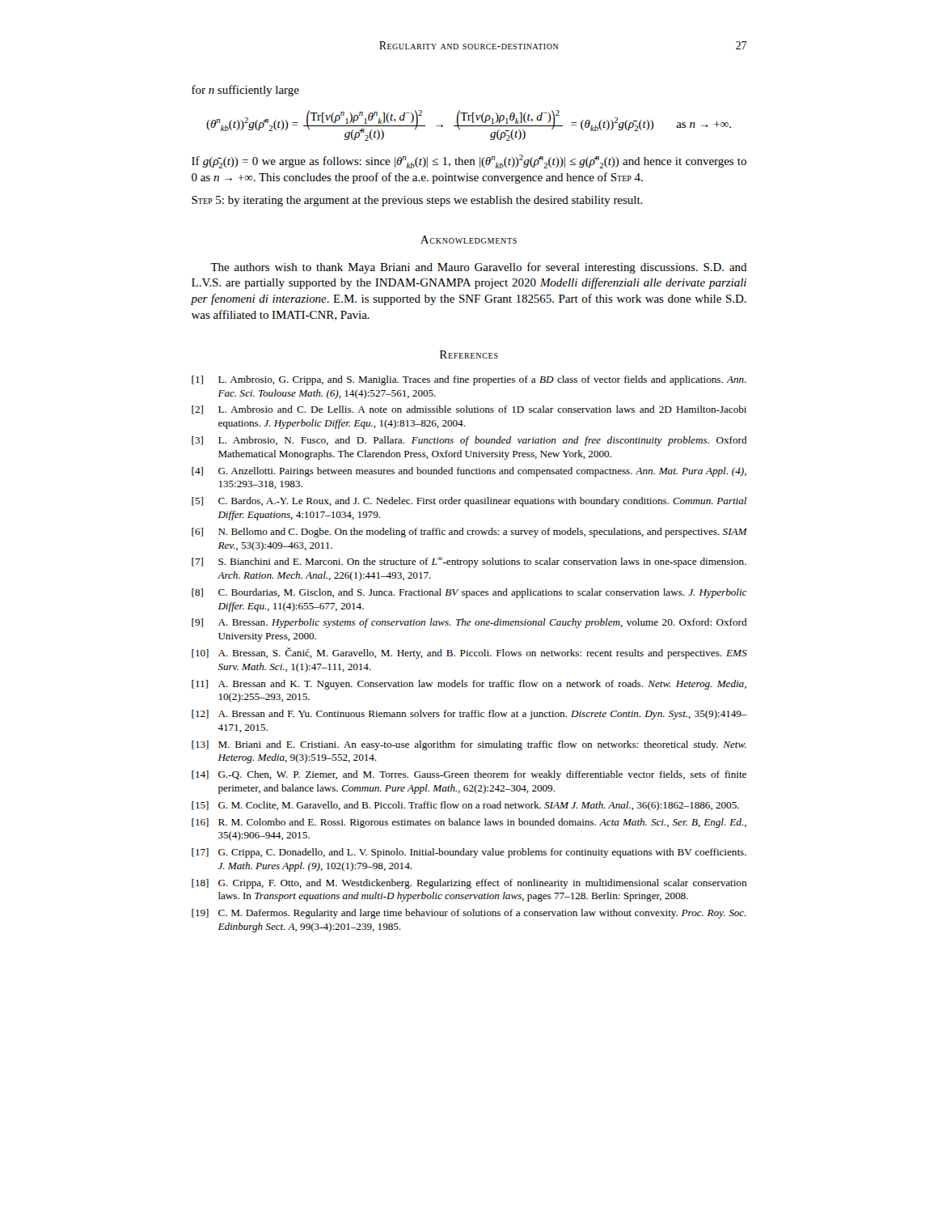Regularity and source-destination 27
for n sufficiently large
(θnkb(t))2g(ρ̄n2(t)) = (Tr[v(ρn1)ρn1θnk](t, d−))2 g(ρ̄n2(t)) → (Tr[v(ρ1)ρ1θk](t, d−))2 g(ρ̄2(t)) = (θkb(t))2g(ρ̄2(t)) as n → +∞.
If g(ρ̄2(t)) = 0 we argue as follows: since |θnkb(t)| ≤ 1, then |(θnkb(t))2g(ρ̄n2(t))| ≤ g(ρ̄n2(t)) and hence it converges to 0 as n → +∞. This concludes the proof of the a.e. pointwise convergence and hence of Step 4.
Step 5: by iterating the argument at the previous steps we establish the desired stability result.
Acknowledgments
The authors wish to thank Maya Briani and Mauro Garavello for several interesting discussions. S.D. and L.V.S. are partially supported by the INDAM-GNAMPA project 2020 Modelli differenziali alle derivate parziali per fenomeni di interazione. E.M. is supported by the SNF Grant 182565. Part of this work was done while S.D. was affiliated to IMATI-CNR, Pavia.
References
[1] L. Ambrosio, G. Crippa, and S. Maniglia. Traces and fine properties of a BD class of vector fields and applications. Ann. Fac. Sci. Toulouse Math. (6), 14(4):527–561, 2005.
[2] L. Ambrosio and C. De Lellis. A note on admissible solutions of 1D scalar conservation laws and 2D Hamilton-Jacobi equations. J. Hyperbolic Differ. Equ., 1(4):813–826, 2004.
[3] L. Ambrosio, N. Fusco, and D. Pallara. Functions of bounded variation and free discontinuity problems. Oxford Mathematical Monographs. The Clarendon Press, Oxford University Press, New York, 2000.
[4] G. Anzellotti. Pairings between measures and bounded functions and compensated compactness. Ann. Mat. Pura Appl. (4), 135:293–318, 1983.
[5] C. Bardos, A.-Y. Le Roux, and J. C. Nedelec. First order quasilinear equations with boundary conditions. Commun. Partial Differ. Equations, 4:1017–1034, 1979.
[6] N. Bellomo and C. Dogbe. On the modeling of traffic and crowds: a survey of models, speculations, and perspectives. SIAM Rev., 53(3):409–463, 2011.
[7] S. Bianchini and E. Marconi. On the structure of L∞-entropy solutions to scalar conservation laws in one-space dimension. Arch. Ration. Mech. Anal., 226(1):441–493, 2017.
[8] C. Bourdarias, M. Gisclon, and S. Junca. Fractional BV spaces and applications to scalar conservation laws. J. Hyperbolic Differ. Equ., 11(4):655–677, 2014.
[9] A. Bressan. Hyperbolic systems of conservation laws. The one-dimensional Cauchy problem, volume 20. Oxford: Oxford University Press, 2000.
[10] A. Bressan, S. Čanić, M. Garavello, M. Herty, and B. Piccoli. Flows on networks: recent results and perspectives. EMS Surv. Math. Sci., 1(1):47–111, 2014.
[11] A. Bressan and K. T. Nguyen. Conservation law models for traffic flow on a network of roads. Netw. Heterog. Media, 10(2):255–293, 2015.
[12] A. Bressan and F. Yu. Continuous Riemann solvers for traffic flow at a junction. Discrete Contin. Dyn. Syst., 35(9):4149–4171, 2015.
[13] M. Briani and E. Cristiani. An easy-to-use algorithm for simulating traffic flow on networks: theoretical study. Netw. Heterog. Media, 9(3):519–552, 2014.
[14] G.-Q. Chen, W. P. Ziemer, and M. Torres. Gauss-Green theorem for weakly differentiable vector fields, sets of finite perimeter, and balance laws. Commun. Pure Appl. Math., 62(2):242–304, 2009.
[15] G. M. Coclite, M. Garavello, and B. Piccoli. Traffic flow on a road network. SIAM J. Math. Anal., 36(6):1862–1886, 2005.
[16] R. M. Colombo and E. Rossi. Rigorous estimates on balance laws in bounded domains. Acta Math. Sci., Ser. B, Engl. Ed., 35(4):906–944, 2015.
[17] G. Crippa, C. Donadello, and L. V. Spinolo. Initial-boundary value problems for continuity equations with BV coefficients. J. Math. Pures Appl. (9), 102(1):79–98, 2014.
[18] G. Crippa, F. Otto, and M. Westdickenberg. Regularizing effect of nonlinearity in multidimensional scalar conservation laws. In Transport equations and multi-D hyperbolic conservation laws, pages 77–128. Berlin: Springer, 2008.
[19] C. M. Dafermos. Regularity and large time behaviour of solutions of a conservation law without convexity. Proc. Roy. Soc. Edinburgh Sect. A, 99(3-4):201–239, 1985.